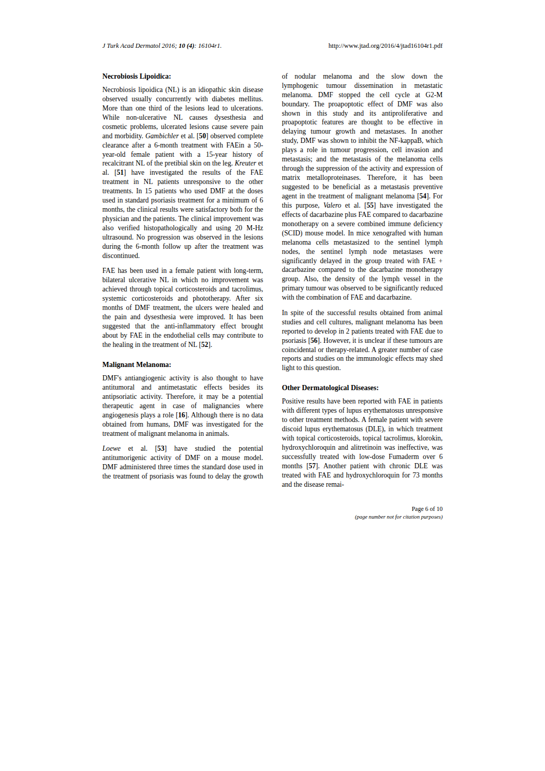J Turk Acad Dermatol 2016; 10 (4): 16104r1.
http://www.jtad.org/2016/4/jtad16104r1.pdf
Necrobiosis Lipoidica:
Necrobiosis lipoidica (NL) is an idiopathic skin disease observed usually concurrently with diabetes mellitus. More than one third of the lesions lead to ulcerations. While non-ulcerative NL causes dysesthesia and cosmetic problems, ulcerated lesions cause severe pain and morbidity. Gambichler et al. [50] observed complete clearance after a 6-month treatment with FAEin a 50-year-old female patient with a 15-year history of recalcitrant NL of the pretibial skin on the leg. Kreuter et al. [51] have investigated the results of the FAE treatment in NL patients unresponsive to the other treatments. In 15 patients who used DMF at the doses used in standard psoriasis treatment for a minimum of 6 months, the clinical results were satisfactory both for the physician and the patients. The clinical improvement was also verified histopathologically and using 20 M-Hz ultrasound. No progression was observed in the lesions during the 6-month follow up after the treatment was discontinued.
FAE has been used in a female patient with long-term, bilateral ulcerative NL in which no improvement was achieved through topical corticosteroids and tacrolimus, systemic corticosteroids and phototherapy. After six months of DMF treatment, the ulcers were healed and the pain and dysesthesia were improved. It has been suggested that the anti-inflammatory effect brought about by FAE in the endothelial cells may contribute to the healing in the treatment of NL [52].
Malignant Melanoma:
DMF's antiangiogenic activity is also thought to have antitumoral and antimetastatic effects besides its antipsoriatic activity. Therefore, it may be a potential therapeutic agent in case of malignancies where angiogenesis plays a role [16]. Although there is no data obtained from humans, DMF was investigated for the treatment of malignant melanoma in animals.
Loewe et al. [53] have studied the potential antitumorigenic activity of DMF on a mouse model. DMF administered three times the standard dose used in the treatment of psoriasis was found to delay the growth of nodular melanoma and the slow down the lymphogenic tumour dissemination in metastatic melanoma. DMF stopped the cell cycle at G2-M boundary. The proapoptotic effect of DMF was also shown in this study and its antiproliferative and proapoptotic features are thought to be effective in delaying tumour growth and metastases. In another study, DMF was shown to inhibit the NF-kappaB, which plays a role in tumour progression, cell invasion and metastasis; and the metastasis of the melanoma cells through the suppression of the activity and expression of matrix metalloproteinases. Therefore, it has been suggested to be beneficial as a metastasis preventive agent in the treatment of malignant melanoma [54]. For this purpose, Valero et al. [55] have investigated the effects of dacarbazine plus FAE compared to dacarbazine monotherapy on a severe combined immune deficiency (SCID) mouse model. In mice xenografted with human melanoma cells metastasized to the sentinel lymph nodes, the sentinel lymph node metastases were significantly delayed in the group treated with FAE + dacarbazine compared to the dacarbazine monotherapy group. Also, the density of the lymph vessel in the primary tumour was observed to be significantly reduced with the combination of FAE and dacarbazine.
In spite of the successful results obtained from animal studies and cell cultures, malignant melanoma has been reported to develop in 2 patients treated with FAE due to psoriasis [56]. However, it is unclear if these tumours are coincidental or therapy-related. A greater number of case reports and studies on the immunologic effects may shed light to this question.
Other Dermatological Diseases:
Positive results have been reported with FAE in patients with different types of lupus erythematosus unresponsive to other treatment methods. A female patient with severe discoid lupus erythematosus (DLE), in which treatment with topical corticosteroids, topical tacrolimus, klorokin, hydroxychloroquin and alitretinoin was ineffective, was successfully treated with low-dose Fumaderm over 6 months [57]. Another patient with chronic DLE was treated with FAE and hydroxychloroquin for 73 months and the disease remai-
Page 6 of 10
(page number not for citation purposes)